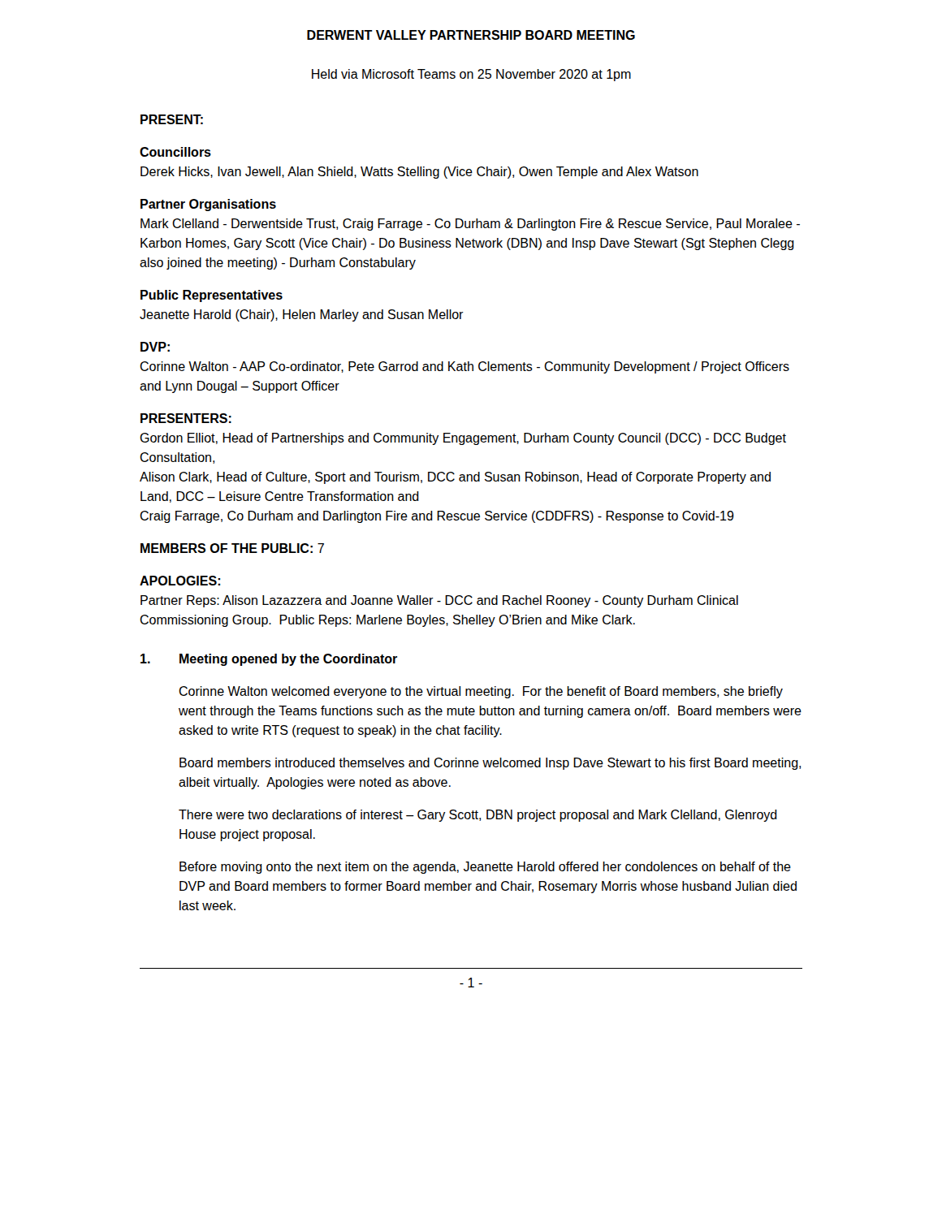Derwent Valley Partnership Board Meeting
Held via Microsoft Teams on 25 November 2020 at 1pm
PRESENT:
Councillors
Derek Hicks, Ivan Jewell, Alan Shield, Watts Stelling (Vice Chair), Owen Temple and Alex Watson
Partner Organisations
Mark Clelland - Derwentside Trust, Craig Farrage - Co Durham & Darlington Fire & Rescue Service, Paul Moralee - Karbon Homes, Gary Scott (Vice Chair) - Do Business Network (DBN) and Insp Dave Stewart (Sgt Stephen Clegg also joined the meeting) - Durham Constabulary
Public Representatives
Jeanette Harold (Chair), Helen Marley and Susan Mellor
DVP:
Corinne Walton - AAP Co-ordinator, Pete Garrod and Kath Clements - Community Development / Project Officers and Lynn Dougal – Support Officer
PRESENTERS:
Gordon Elliot, Head of Partnerships and Community Engagement, Durham County Council (DCC) - DCC Budget Consultation,
Alison Clark, Head of Culture, Sport and Tourism, DCC and Susan Robinson, Head of Corporate Property and Land, DCC – Leisure Centre Transformation and
Craig Farrage, Co Durham and Darlington Fire and Rescue Service (CDDFRS) - Response to Covid-19
MEMBERS OF THE PUBLIC: 7
APOLOGIES:
Partner Reps: Alison Lazazzera and Joanne Waller - DCC and Rachel Rooney - County Durham Clinical Commissioning Group. Public Reps: Marlene Boyles, Shelley O’Brien and Mike Clark.
1.
Meeting opened by the Coordinator
Corinne Walton welcomed everyone to the virtual meeting. For the benefit of Board members, she briefly went through the Teams functions such as the mute button and turning camera on/off. Board members were asked to write RTS (request to speak) in the chat facility.
Board members introduced themselves and Corinne welcomed Insp Dave Stewart to his first Board meeting, albeit virtually. Apologies were noted as above.
There were two declarations of interest – Gary Scott, DBN project proposal and Mark Clelland, Glenroyd House project proposal.
Before moving onto the next item on the agenda, Jeanette Harold offered her condolences on behalf of the DVP and Board members to former Board member and Chair, Rosemary Morris whose husband Julian died last week.
- 1 -